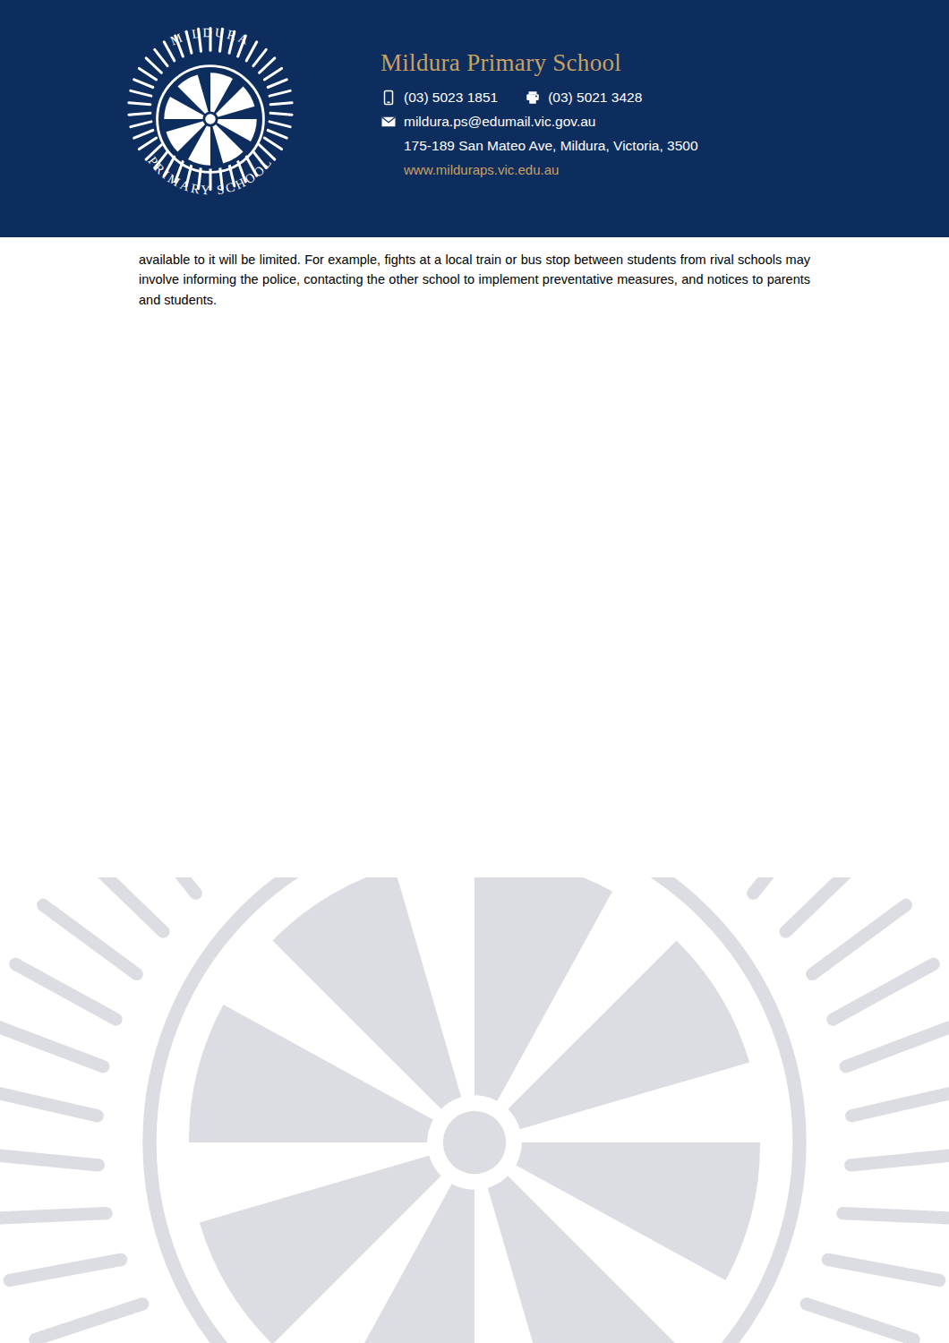MILDURA PRIMARY SCHOOL
Mildura Primary School
(03) 5023 1851
(03) 5021 3428
mildura.ps@edumail.vic.gov.au
175-189 San Mateo Ave, Mildura, Victoria, 3500
www.milduraps.vic.edu.au
available to it will be limited. For example, fights at a local train or bus stop between students from rival schools may involve informing the police, contacting the other school to implement preventative measures, and notices to parents and students.